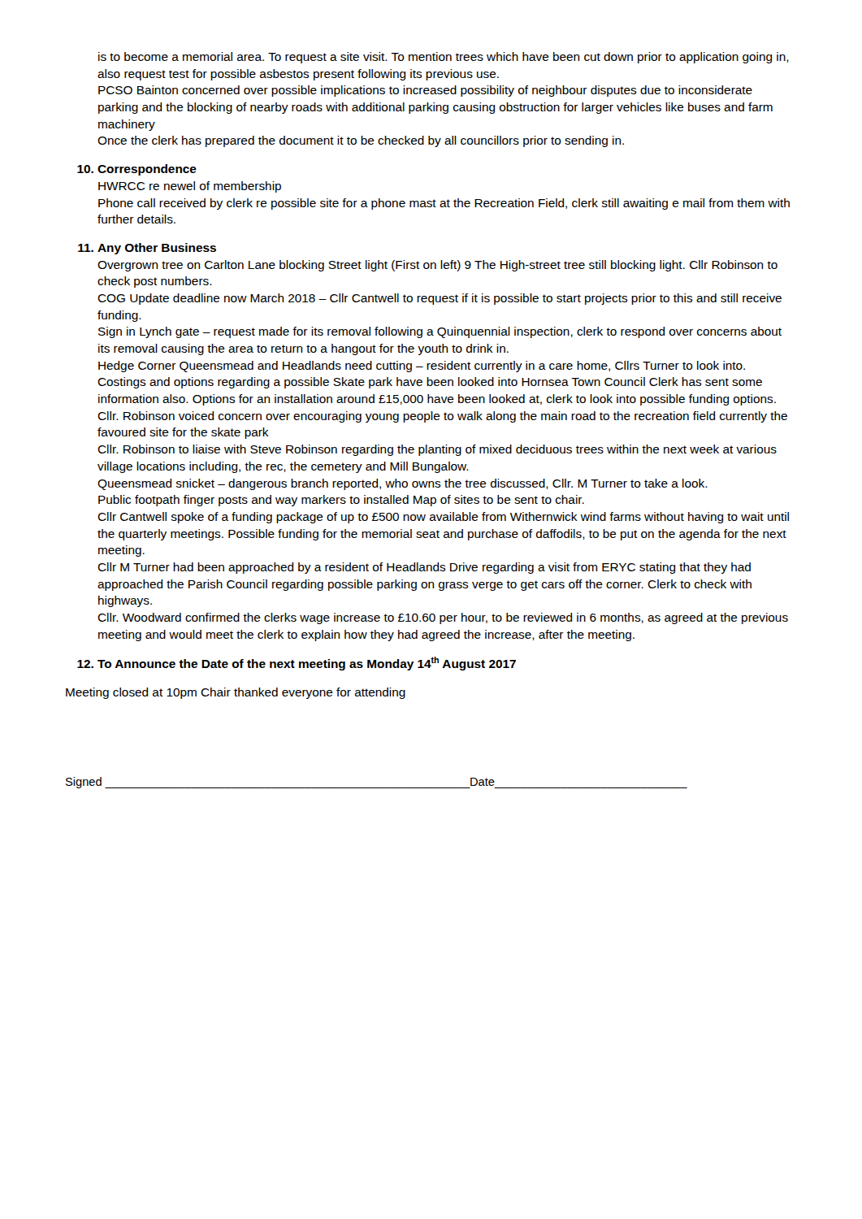is to become a memorial area. To request a site visit. To mention trees which have been cut down prior to application going in, also request test for possible asbestos present following its previous use.
PCSO Bainton concerned over possible implications to increased possibility of neighbour disputes due to inconsiderate parking and the blocking of nearby roads with additional parking causing obstruction for larger vehicles like buses and farm machinery
Once the clerk has prepared the document it to be checked by all councillors prior to sending in.
Correspondence
HWRCC re newel of membership
Phone call received by clerk re possible site for a phone mast at the Recreation Field, clerk still awaiting e mail from them with further details.
Any Other Business
Overgrown tree on Carlton Lane blocking Street light (First on left) 9 The High-street tree still blocking light. Cllr Robinson to check post numbers.
COG Update deadline now March 2018 – Cllr Cantwell to request if it is possible to start projects prior to this and still receive funding.
Sign in Lynch gate – request made for its removal following a Quinquennial inspection, clerk to respond over concerns about its removal causing the area to return to a hangout for the youth to drink in.
Hedge Corner Queensmead and Headlands need cutting – resident currently in a care home, Cllrs Turner to look into.
Costings and options regarding a possible Skate park have been looked into Hornsea Town Council Clerk has sent some information also. Options for an installation around £15,000 have been looked at, clerk to look into possible funding options. Cllr. Robinson voiced concern over encouraging young people to walk along the main road to the recreation field currently the favoured site for the skate park
Cllr. Robinson to liaise with Steve Robinson regarding the planting of mixed deciduous trees within the next week at various village locations including, the rec, the cemetery and Mill Bungalow.
Queensmead snicket – dangerous branch reported, who owns the tree discussed, Cllr. M Turner to take a look.
Public footpath finger posts and way markers to installed Map of sites to be sent to chair.
Cllr Cantwell spoke of a funding package of up to £500 now available from Withernwick wind farms without having to wait until the quarterly meetings. Possible funding for the memorial seat and purchase of daffodils, to be put on the agenda for the next meeting.
Cllr M Turner had been approached by a resident of Headlands Drive regarding a visit from ERYC stating that they had approached the Parish Council regarding possible parking on grass verge to get cars off the corner. Clerk to check with highways.
Cllr. Woodward confirmed the clerks wage increase to £10.60 per hour, to be reviewed in 6 months, as agreed at the previous meeting and would meet the clerk to explain how they had agreed the increase, after the meeting.
To Announce the Date of the next meeting as Monday 14th August 2017
Meeting closed at 10pm Chair thanked everyone for attending
Signed _______________________________________________________Date_____________________________